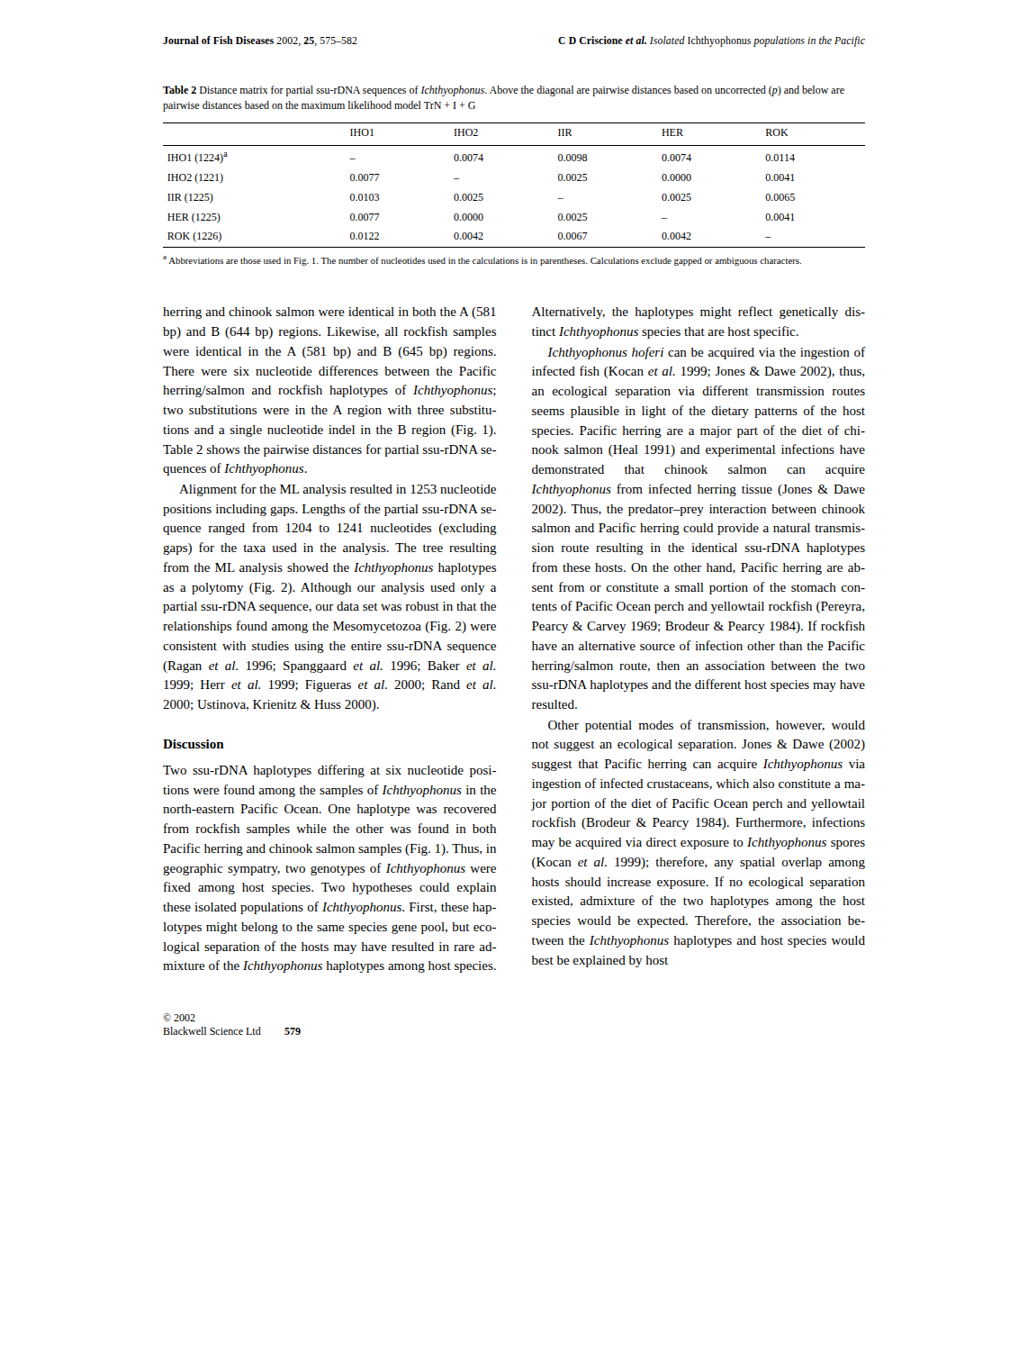Journal of Fish Diseases 2002, 25, 575–582
C D Criscione et al. Isolated Ichthyophonus populations in the Pacific
Table 2 Distance matrix for partial ssu-rDNA sequences of Ichthyophonus. Above the diagonal are pairwise distances based on uncorrected (p) and below are pairwise distances based on the maximum likelihood model TrN + I + G
| | IHO1 | IHO2 | IIR | HER | ROK |
| --- | --- | --- | --- | --- | --- |
| IHO1 (1224) a | – | 0.0074 | 0.0098 | 0.0074 | 0.0114 |
| IHO2 (1221) | 0.0077 | – | 0.0025 | 0.0000 | 0.0041 |
| IIR (1225) | 0.0103 | 0.0025 | – | 0.0025 | 0.0065 |
| HER (1225) | 0.0077 | 0.0000 | 0.0025 | – | 0.0041 |
| ROK (1226) | 0.0122 | 0.0042 | 0.0067 | 0.0042 | – |
a Abbreviations are those used in Fig. 1. The number of nucleotides used in the calculations is in parentheses. Calculations exclude gapped or ambiguous characters.
herring and chinook salmon were identical in both the A (581 bp) and B (644 bp) regions. Likewise, all rockfish samples were identical in the A (581 bp) and B (645 bp) regions. There were six nucleotide differences between the Pacific herring/salmon and rockfish haplotypes of Ichthyophonus; two substitutions were in the A region with three substitutions and a single nucleotide indel in the B region (Fig. 1). Table 2 shows the pairwise distances for partial ssu-rDNA sequences of Ichthyophonus.
Alignment for the ML analysis resulted in 1253 nucleotide positions including gaps. Lengths of the partial ssu-rDNA sequence ranged from 1204 to 1241 nucleotides (excluding gaps) for the taxa used in the analysis. The tree resulting from the ML analysis showed the Ichthyophonus haplotypes as a polytomy (Fig. 2). Although our analysis used only a partial ssu-rDNA sequence, our data set was robust in that the relationships found among the Mesomycetozoa (Fig. 2) were consistent with studies using the entire ssu-rDNA sequence (Ragan et al. 1996; Spanggaard et al. 1996; Baker et al. 1999; Herr et al. 1999; Figueras et al. 2000; Rand et al. 2000; Ustinova, Krienitz & Huss 2000).
Discussion
Two ssu-rDNA haplotypes differing at six nucleotide positions were found among the samples of Ichthyophonus in the north-eastern Pacific Ocean. One haplotype was recovered from rockfish samples while the other was found in both Pacific herring and chinook salmon samples (Fig. 1). Thus, in geographic sympatry, two genotypes of Ichthyophonus were fixed among host species. Two hypotheses could explain these isolated populations of Ichthyophonus. First, these haplotypes might belong to the same species gene pool, but ecological separation of the hosts may have resulted in rare admixture of the Ichthyophonus haplotypes among host species. Alternatively, the haplotypes might reflect genetically distinct Ichthyophonus species that are host specific.
Ichthyophonus hoferi can be acquired via the ingestion of infected fish (Kocan et al. 1999; Jones & Dawe 2002), thus, an ecological separation via different transmission routes seems plausible in light of the dietary patterns of the host species. Pacific herring are a major part of the diet of chinook salmon (Heal 1991) and experimental infections have demonstrated that chinook salmon can acquire Ichthyophonus from infected herring tissue (Jones & Dawe 2002). Thus, the predator–prey interaction between chinook salmon and Pacific herring could provide a natural transmission route resulting in the identical ssu-rDNA haplotypes from these hosts. On the other hand, Pacific herring are absent from or constitute a small portion of the stomach contents of Pacific Ocean perch and yellowtail rockfish (Pereyra, Pearcy & Carvey 1969; Brodeur & Pearcy 1984). If rockfish have an alternative source of infection other than the Pacific herring/salmon route, then an association between the two ssu-rDNA haplotypes and the different host species may have resulted.
Other potential modes of transmission, however, would not suggest an ecological separation. Jones & Dawe (2002) suggest that Pacific herring can acquire Ichthyophonus via ingestion of infected crustaceans, which also constitute a major portion of the diet of Pacific Ocean perch and yellowtail rockfish (Brodeur & Pearcy 1984). Furthermore, infections may be acquired via direct exposure to Ichthyophonus spores (Kocan et al. 1999); therefore, any spatial overlap among hosts should increase exposure. If no ecological separation existed, admixture of the two haplotypes among the host species would be expected. Therefore, the association between the Ichthyophonus haplotypes and host species would best be explained by host
© 2002
Blackwell Science Ltd
579